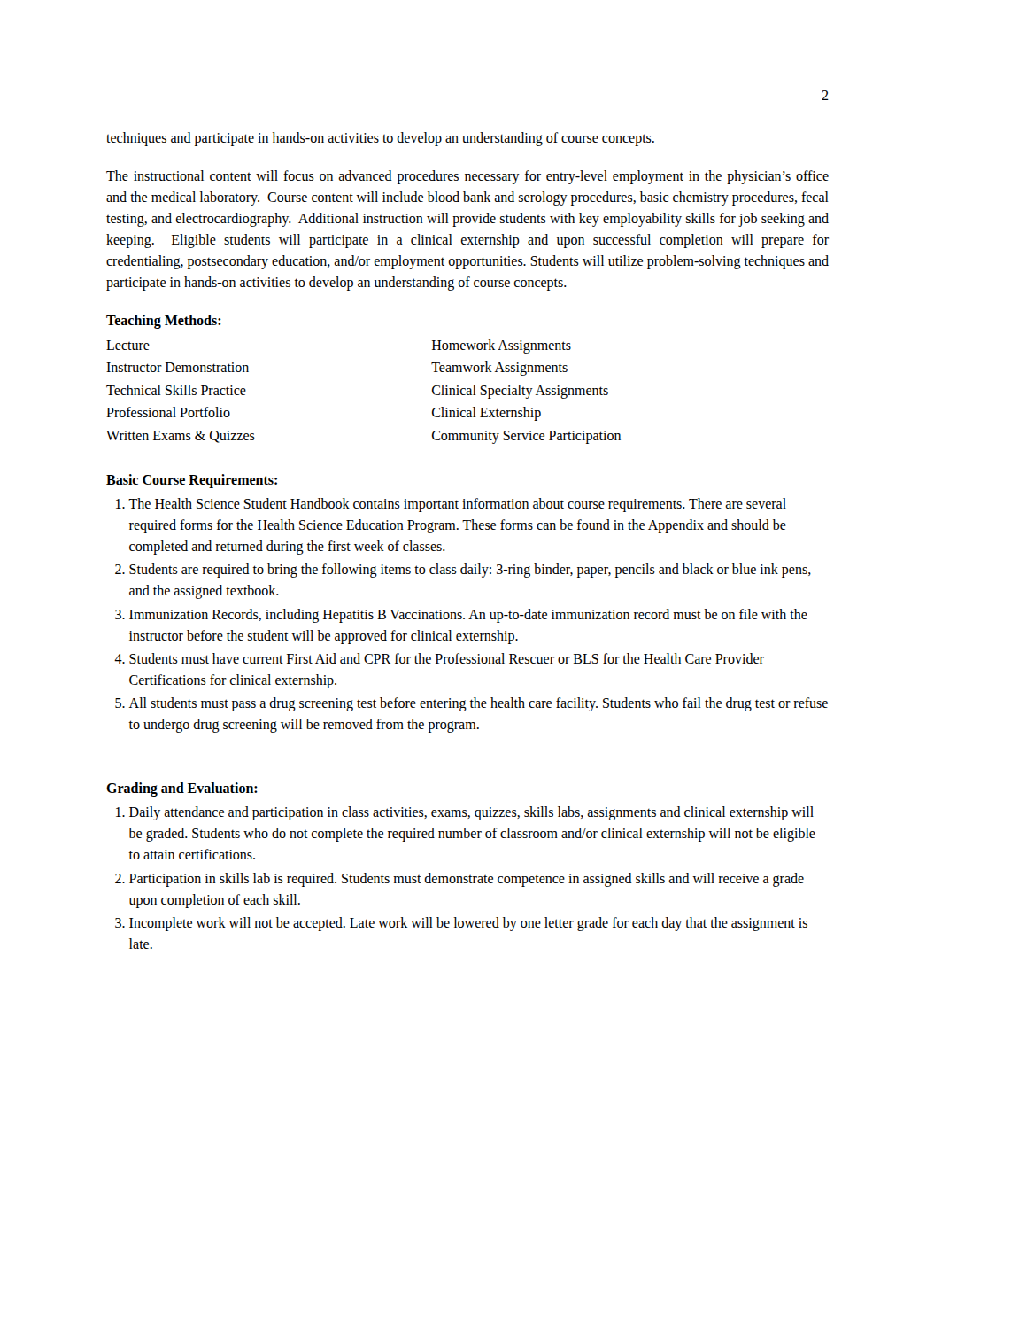2
techniques and participate in hands-on activities to develop an understanding of course concepts.
The instructional content will focus on advanced procedures necessary for entry-level employment in the physician’s office and the medical laboratory. Course content will include blood bank and serology procedures, basic chemistry procedures, fecal testing, and electrocardiography. Additional instruction will provide students with key employability skills for job seeking and keeping. Eligible students will participate in a clinical externship and upon successful completion will prepare for credentialing, postsecondary education, and/or employment opportunities. Students will utilize problem-solving techniques and participate in hands-on activities to develop an understanding of course concepts.
Teaching Methods:
| Lecture | Homework Assignments |
| Instructor Demonstration | Teamwork Assignments |
| Technical Skills Practice | Clinical Specialty Assignments |
| Professional Portfolio | Clinical Externship |
| Written Exams & Quizzes | Community Service Participation |
Basic Course Requirements:
The Health Science Student Handbook contains important information about course requirements. There are several required forms for the Health Science Education Program. These forms can be found in the Appendix and should be completed and returned during the first week of classes.
Students are required to bring the following items to class daily: 3-ring binder, paper, pencils and black or blue ink pens, and the assigned textbook.
Immunization Records, including Hepatitis B Vaccinations. An up-to-date immunization record must be on file with the instructor before the student will be approved for clinical externship.
Students must have current First Aid and CPR for the Professional Rescuer or BLS for the Health Care Provider Certifications for clinical externship.
All students must pass a drug screening test before entering the health care facility. Students who fail the drug test or refuse to undergo drug screening will be removed from the program.
Grading and Evaluation:
Daily attendance and participation in class activities, exams, quizzes, skills labs, assignments and clinical externship will be graded. Students who do not complete the required number of classroom and/or clinical externship will not be eligible to attain certifications.
Participation in skills lab is required. Students must demonstrate competence in assigned skills and will receive a grade upon completion of each skill.
Incomplete work will not be accepted. Late work will be lowered by one letter grade for each day that the assignment is late.